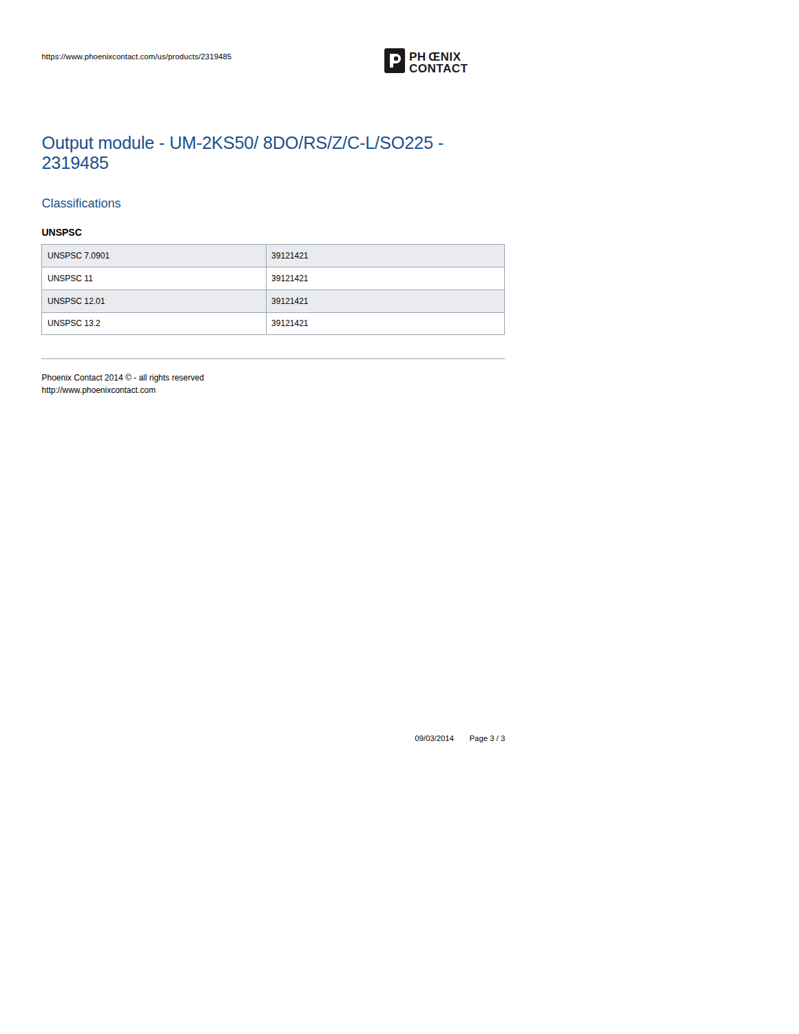https://www.phoenixcontact.com/us/products/2319485
PH ŒNIX CONTACT
Output module - UM-2KS50/ 8DO/RS/Z/C-L/SO225 - 2319485
Classifications
UNSPSC
| UNSPSC 7.0901 | 39121421 |
| UNSPSC 11 | 39121421 |
| UNSPSC 12.01 | 39121421 |
| UNSPSC 13.2 | 39121421 |
Phoenix Contact 2014 © - all rights reserved
http://www.phoenixcontact.com
09/03/2014Page 3 / 3